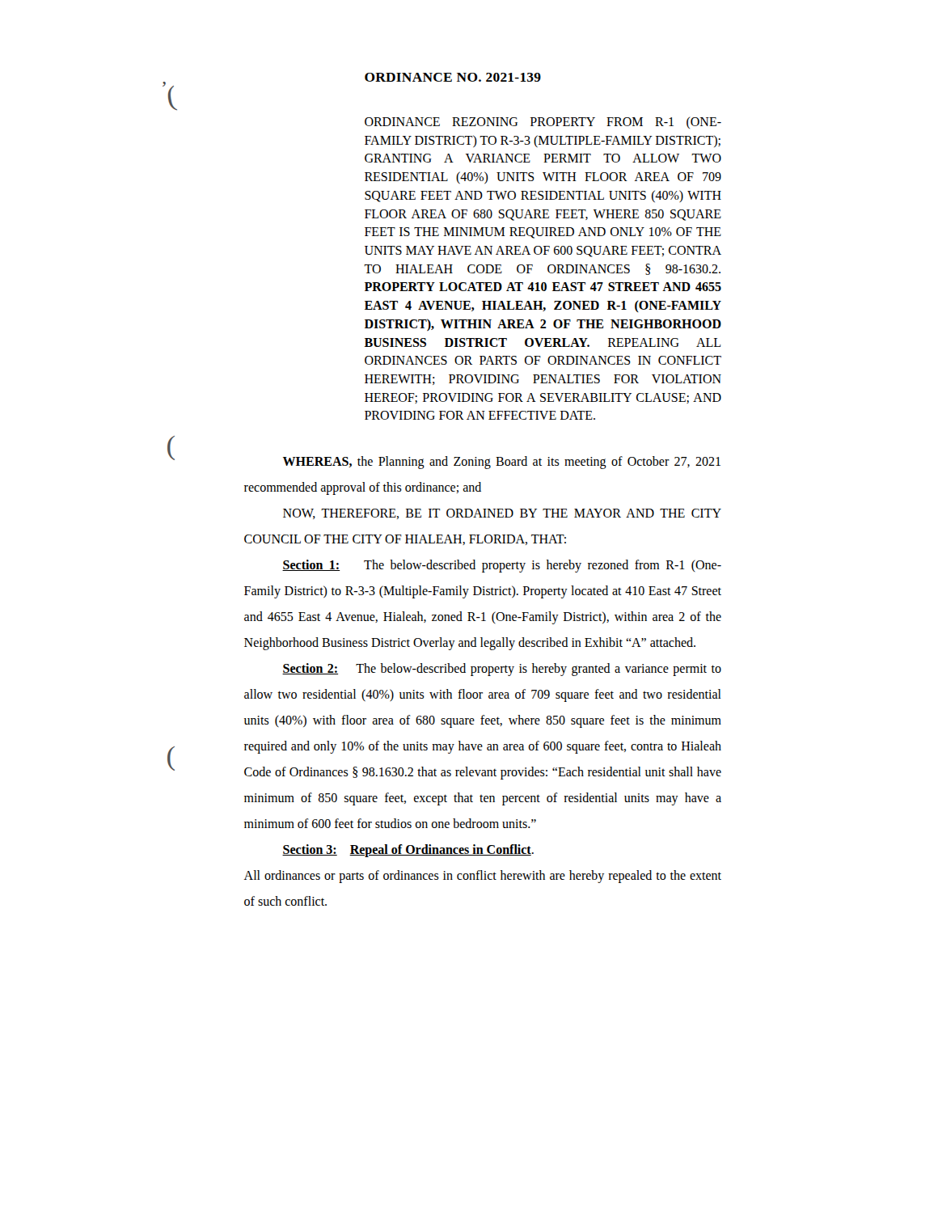ʼ
(
(
(
ORDINANCE NO. 2021-139
ORDINANCE REZONING PROPERTY FROM R-1 (ONE-FAMILY DISTRICT) TO R-3-3 (MULTIPLE-FAMILY DISTRICT); GRANTING A VARIANCE PERMIT TO ALLOW TWO RESIDENTIAL (40%) UNITS WITH FLOOR AREA OF 709 SQUARE FEET AND TWO RESIDENTIAL UNITS (40%) WITH FLOOR AREA OF 680 SQUARE FEET, WHERE 850 SQUARE FEET IS THE MINIMUM REQUIRED AND ONLY 10% OF THE UNITS MAY HAVE AN AREA OF 600 SQUARE FEET; CONTRA TO HIALEAH CODE OF ORDINANCES § 98-1630.2. PROPERTY LOCATED AT 410 EAST 47 STREET AND 4655 EAST 4 AVENUE, HIALEAH, ZONED R-1 (ONE-FAMILY DISTRICT), WITHIN AREA 2 OF THE NEIGHBORHOOD BUSINESS DISTRICT OVERLAY. REPEALING ALL ORDINANCES OR PARTS OF ORDINANCES IN CONFLICT HEREWITH; PROVIDING PENALTIES FOR VIOLATION HEREOF; PROVIDING FOR A SEVERABILITY CLAUSE; AND PROVIDING FOR AN EFFECTIVE DATE.
WHEREAS, the Planning and Zoning Board at its meeting of October 27, 2021 recommended approval of this ordinance; and
NOW, THEREFORE, BE IT ORDAINED BY THE MAYOR AND THE CITY COUNCIL OF THE CITY OF HIALEAH, FLORIDA, THAT:
Section 1: The below-described property is hereby rezoned from R-1 (One-Family District) to R-3-3 (Multiple-Family District). Property located at 410 East 47 Street and 4655 East 4 Avenue, Hialeah, zoned R-1 (One-Family District), within area 2 of the Neighborhood Business District Overlay and legally described in Exhibit “A” attached.
Section 2: The below-described property is hereby granted a variance permit to allow two residential (40%) units with floor area of 709 square feet and two residential units (40%) with floor area of 680 square feet, where 850 square feet is the minimum required and only 10% of the units may have an area of 600 square feet, contra to Hialeah Code of Ordinances § 98.1630.2 that as relevant provides: “Each residential unit shall have minimum of 850 square feet, except that ten percent of residential units may have a minimum of 600 feet for studios on one bedroom units.”
Section 3: Repeal of Ordinances in Conflict.
All ordinances or parts of ordinances in conflict herewith are hereby repealed to the extent of such conflict.